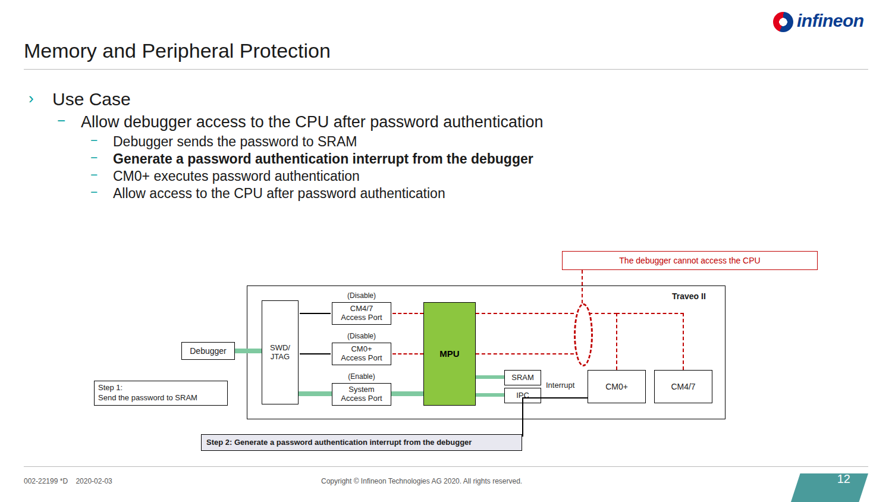infineon
Memory and Peripheral Protection
›Use Case
−Allow debugger access to the CPU after password authentication
−Debugger sends the password to SRAM
−Generate a password authentication interrupt from the debugger
−CM0+ executes password authentication
−Allow access to the CPU after password authentication
The debugger cannot access the CPU
Traveo II
SWD/
JTAG
(Disable)
CM4/7
Access Port
(Disable)
CM0+
Access Port
(Enable)
System
Access Port
MPU
SRAM
IPC
CM0+
CM4/7
Debugger
Step 1:
Send the password to SRAM
Step 2: Generate a password authentication interrupt from the debugger
Interrupt
002-22199 *D 2020-02-03
Copyright © Infineon Technologies AG 2020. All rights reserved.
12